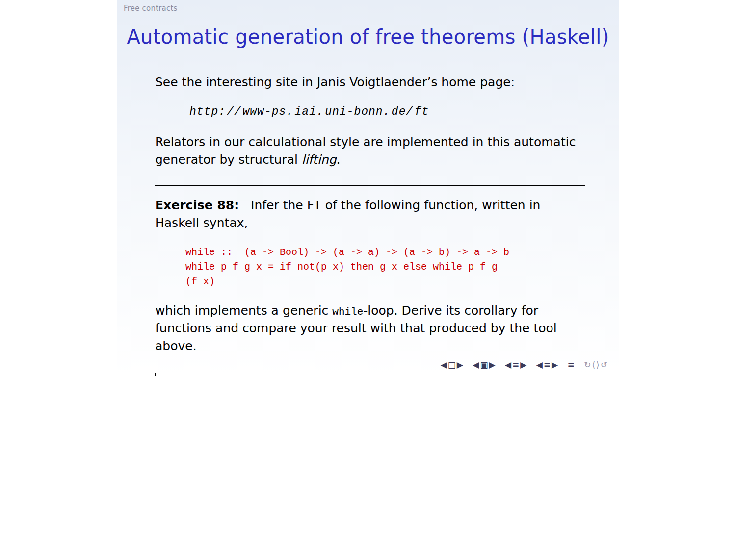Free contracts
Automatic generation of free theorems (Haskell)
See the interesting site in Janis Voigtlaender’s home page:
http: // www-ps. iai. uni-bonn. de/ ft
Relators in our calculational style are implemented in this automatic generator by structural lifting.
Exercise 88: Infer the FT of the following function, written in Haskell syntax,
while ::  (a -> Bool) -> (a -> a) -> (a -> b) -> a -> b
while p f g x = if not(p x) then g x else while p f g
(f x)
which implements a generic while-loop. Derive its corollary for functions and compare your result with that produced by the tool above.
◀□▶ ◀▣▶ ◀≡▶ ◀≡▶ ≡ ↻⟨⟩↺